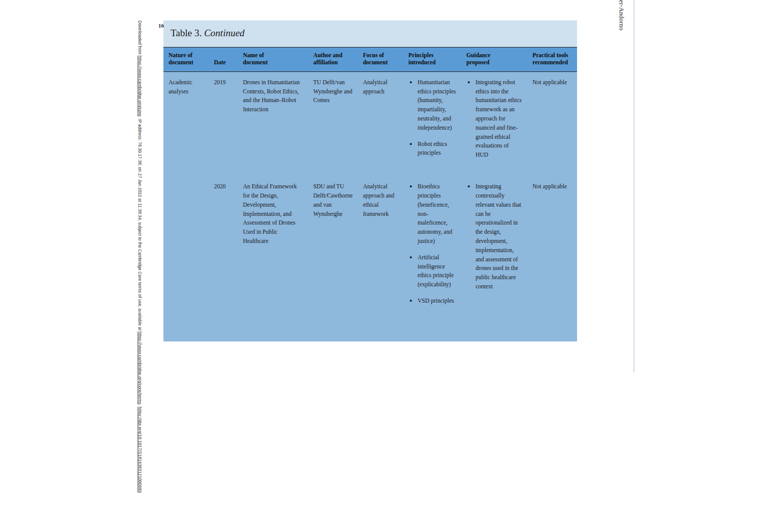Downloaded from https://www.cambridge.org/core. IP address: 78.30.17.38, on 27 Jan 2022 at 11:38:34, subject to the Cambridge Core terms of use, available at https://www.cambridge.org/core/terms. https://doi.org/10.1017/S1816383121000989
N. Wang, M. Christen, M. Hunt and N. Biller-Andorno
16
Table 3. Continued
| Nature of document | Date | Name of document | Author and affiliation | Focus of document | Principles introduced | Guidance proposed | Practical tools recommended |
| --- | --- | --- | --- | --- | --- | --- | --- |
| Academic analyses | 2019 | Drones in Humanitarian Contexts, Robot Ethics, and the Human–Robot Interaction | TU Delft/van Wynsberghe and Comes | Analytical approach | Humanitarian ethics principles (humanity, impartiality, neutrality, and independence) Robot ethics principles | Integrating robot ethics into the humanitarian ethics framework as an approach for nuanced and fine-grained ethical evaluations of HUD | Not applicable |
| | 2020 | An Ethical Framework for the Design, Development, Implementation, and Assessment of Drones Used in Public Healthcare | SDU and TU Delft/Cawthorne and van Wynsberghe | Analytical approach and ethical framework | Bioethics principles (beneficence, non-maleficence, autonomy, and justice) Artificial intelligence ethics principle (explicability) VSD principles | Integrating contextually relevant values that can be operationalized in the design, development, implementation, and assessment of drones used in the public healthcare context | Not applicable |